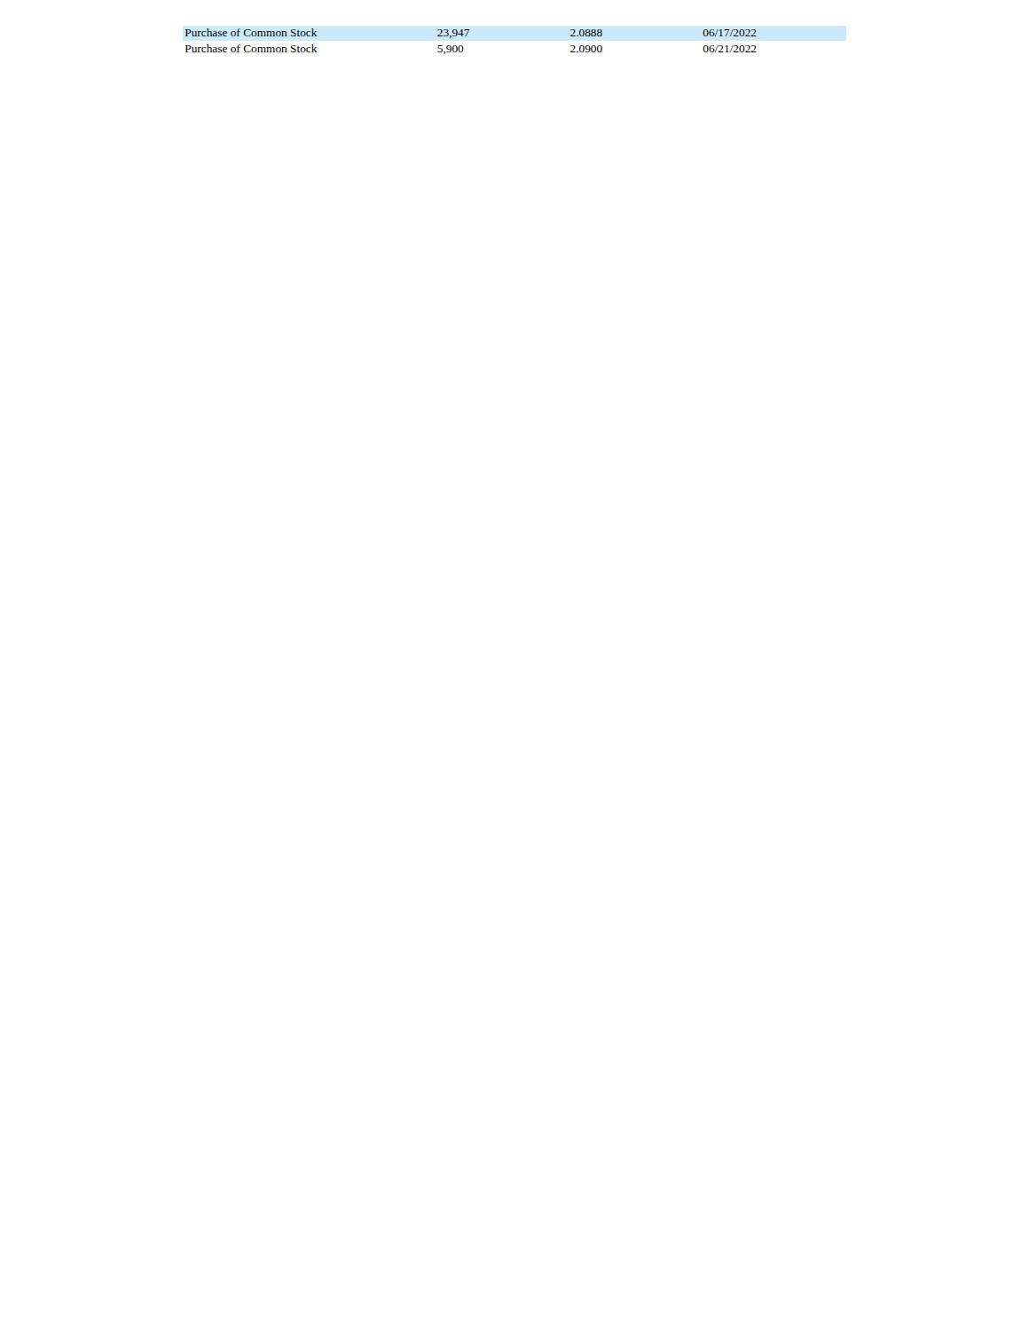| Purchase of Common Stock | 23,947 | 2.0888 | 06/17/2022 |
| Purchase of Common Stock | 5,900 | 2.0900 | 06/21/2022 |